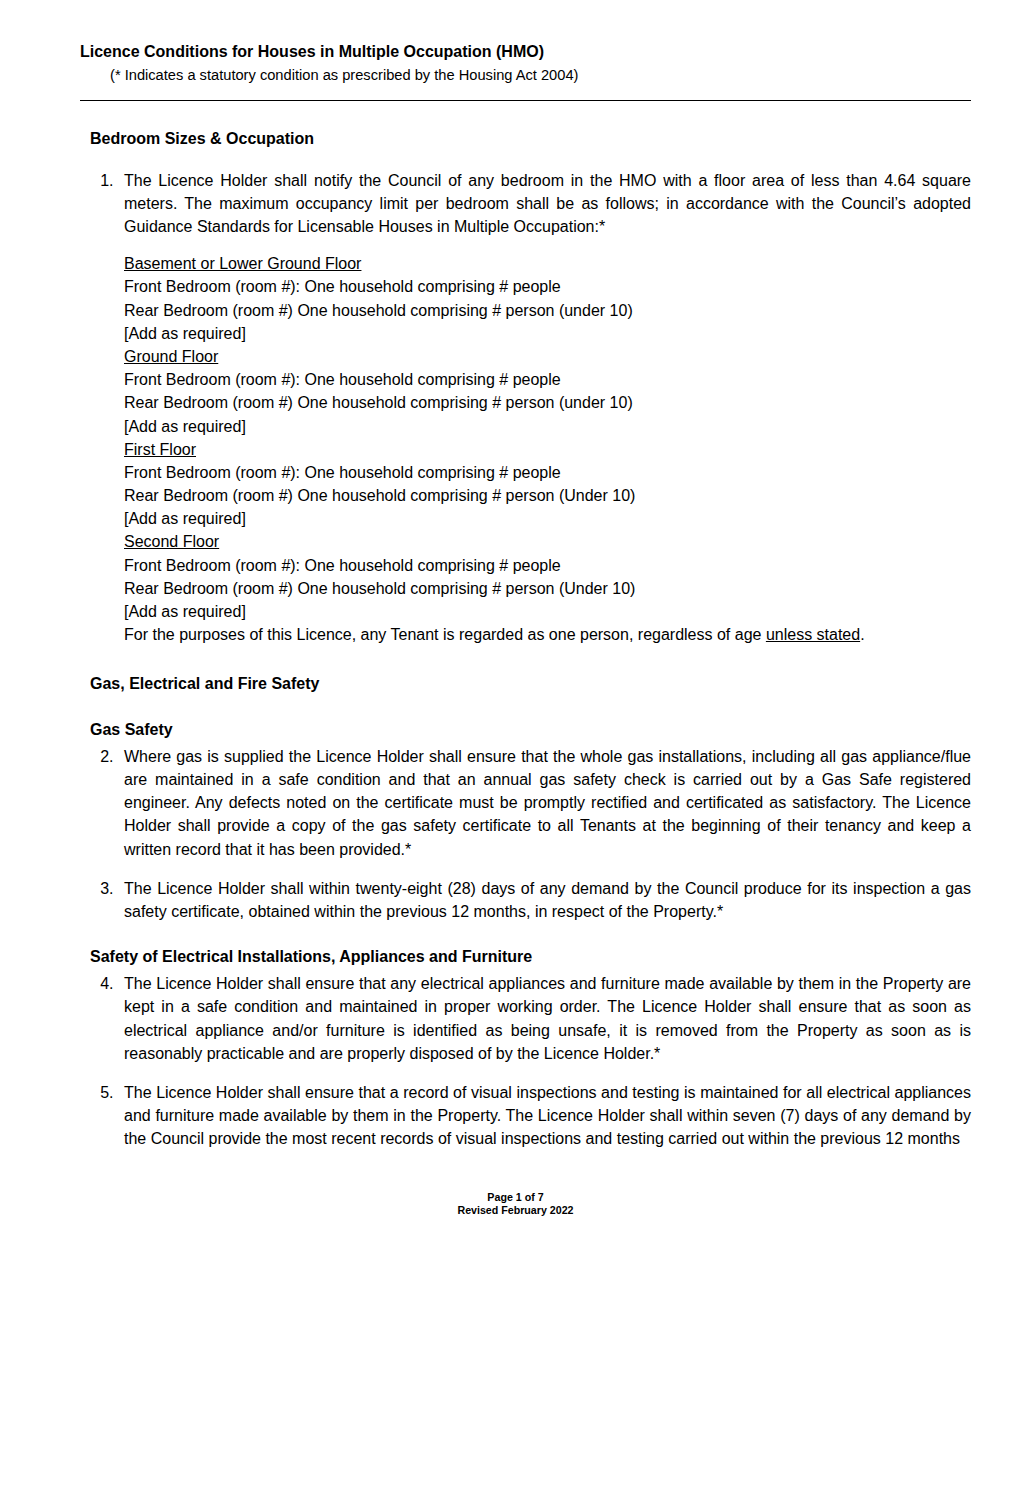Licence Conditions for Houses in Multiple Occupation (HMO)
(* Indicates a statutory condition as prescribed by the Housing Act 2004)
Bedroom Sizes & Occupation
The Licence Holder shall notify the Council of any bedroom in the HMO with a floor area of less than 4.64 square meters. The maximum occupancy limit per bedroom shall be as follows; in accordance with the Council’s adopted Guidance Standards for Licensable Houses in Multiple Occupation:*
Basement or Lower Ground Floor
Front Bedroom (room #): One household comprising # people
Rear Bedroom (room #) One household comprising # person (under 10)
[Add as required]
Ground Floor
Front Bedroom (room #): One household comprising # people
Rear Bedroom (room #) One household comprising # person (under 10)
[Add as required]
First Floor
Front Bedroom (room #): One household comprising # people
Rear Bedroom (room #) One household comprising # person (Under 10)
[Add as required]
Second Floor
Front Bedroom (room #): One household comprising # people
Rear Bedroom (room #) One household comprising # person (Under 10)
[Add as required]
For the purposes of this Licence, any Tenant is regarded as one person, regardless of age unless stated.
Gas, Electrical and Fire Safety
Gas Safety
Where gas is supplied the Licence Holder shall ensure that the whole gas installations, including all gas appliance/flue are maintained in a safe condition and that an annual gas safety check is carried out by a Gas Safe registered engineer. Any defects noted on the certificate must be promptly rectified and certificated as satisfactory. The Licence Holder shall provide a copy of the gas safety certificate to all Tenants at the beginning of their tenancy and keep a written record that it has been provided.*
The Licence Holder shall within twenty-eight (28) days of any demand by the Council produce for its inspection a gas safety certificate, obtained within the previous 12 months, in respect of the Property.*
Safety of Electrical Installations, Appliances and Furniture
The Licence Holder shall ensure that any electrical appliances and furniture made available by them in the Property are kept in a safe condition and maintained in proper working order. The Licence Holder shall ensure that as soon as electrical appliance and/or furniture is identified as being unsafe, it is removed from the Property as soon as is reasonably practicable and are properly disposed of by the Licence Holder.*
The Licence Holder shall ensure that a record of visual inspections and testing is maintained for all electrical appliances and furniture made available by them in the Property. The Licence Holder shall within seven (7) days of any demand by the Council provide the most recent records of visual inspections and testing carried out within the previous 12 months
Page 1 of 7
Revised February 2022